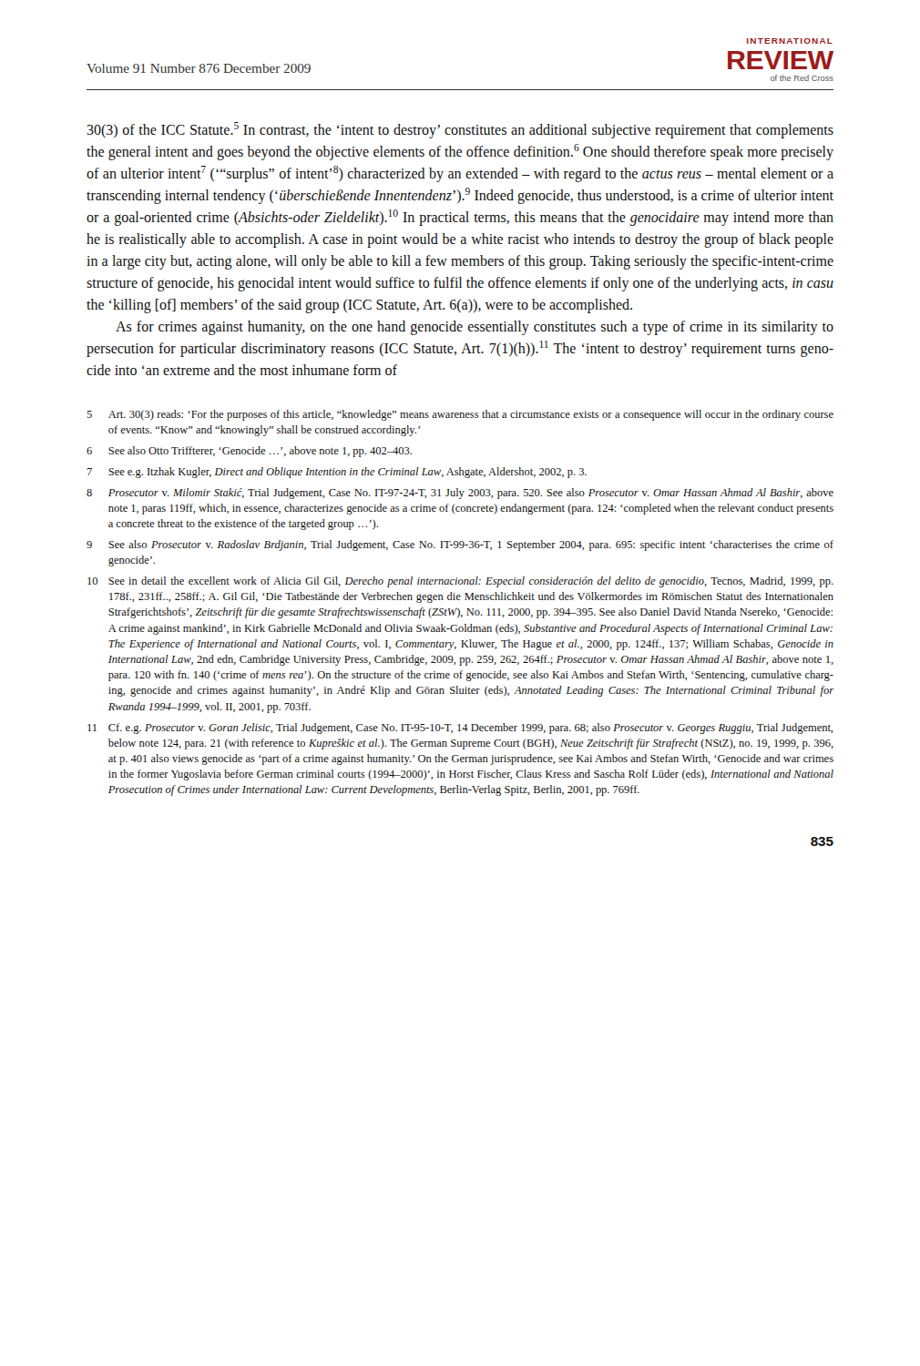Volume 91 Number 876 December 2009
INTERNATIONAL REVIEW of the Red Cross
30(3) of the ICC Statute.5 In contrast, the ‘intent to destroy’ constitutes an additional subjective requirement that complements the general intent and goes beyond the objective elements of the offence definition.6 One should therefore speak more precisely of an ulterior intent7 (‘“surplus” of intent’8) characterized by an extended – with regard to the actus reus – mental element or a transcending internal tendency (‘überschießende Innentendenz’).9 Indeed genocide, thus understood, is a crime of ulterior intent or a goal-oriented crime (Absichts-oder Zieldelikt).10 In practical terms, this means that the genocidaire may intend more than he is realistically able to accomplish. A case in point would be a white racist who intends to destroy the group of black people in a large city but, acting alone, will only be able to kill a few members of this group. Taking seriously the specific-intent-crime structure of genocide, his genocidal intent would suffice to fulfil the offence elements if only one of the underlying acts, in casu the ‘killing [of] members’ of the said group (ICC Statute, Art. 6(a)), were to be accomplished.
As for crimes against humanity, on the one hand genocide essentially constitutes such a type of crime in its similarity to persecution for particular discriminatory reasons (ICC Statute, Art. 7(1)(h)).11 The ‘intent to destroy’ requirement turns genocide into ‘an extreme and the most inhumane form of
5 Art. 30(3) reads: ‘For the purposes of this article, “knowledge” means awareness that a circumstance exists or a consequence will occur in the ordinary course of events. “Know” and “knowingly” shall be construed accordingly.’
6 See also Otto Triffterer, ‘Genocide …’, above note 1, pp. 402–403.
7 See e.g. Itzhak Kugler, Direct and Oblique Intention in the Criminal Law, Ashgate, Aldershot, 2002, p. 3.
8 Prosecutor v. Milomir Stakić, Trial Judgement, Case No. IT-97-24-T, 31 July 2003, para. 520. See also Prosecutor v. Omar Hassan Ahmad Al Bashir, above note 1, paras 119ff, which, in essence, characterizes genocide as a crime of (concrete) endangerment (para. 124: ‘completed when the relevant conduct presents a concrete threat to the existence of the targeted group …’).
9 See also Prosecutor v. Radoslav Brdjanin, Trial Judgement, Case No. IT-99-36-T, 1 September 2004, para. 695: specific intent ‘characterises the crime of genocide’.
10 See in detail the excellent work of Alicia Gil Gil, Derecho penal internacional: Especial consideración del delito de genocidio, Tecnos, Madrid, 1999, pp. 178f., 231ff.., 258ff.; A. Gil Gil, ‘Die Tatbestände der Verbrechen gegen die Menschlichkeit und des Völkermordes im Römischen Statut des Internationalen Strafgerichtshofs’, Zeitschrift für die gesamte Strafrechtswissenschaft (ZStW), No. 111, 2000, pp. 394–395. See also Daniel David Ntanda Nsereko, ‘Genocide: A crime against mankind’, in Kirk Gabrielle McDonald and Olivia Swaak-Goldman (eds), Substantive and Procedural Aspects of International Criminal Law: The Experience of International and National Courts, vol. I, Commentary, Kluwer, The Hague et al., 2000, pp. 124ff., 137; William Schabas, Genocide in International Law, 2nd edn, Cambridge University Press, Cambridge, 2009, pp. 259, 262, 264ff.; Prosecutor v. Omar Hassan Ahmad Al Bashir, above note 1, para. 120 with fn. 140 (‘crime of mens rea’). On the structure of the crime of genocide, see also Kai Ambos and Stefan Wirth, ‘Sentencing, cumulative charging, genocide and crimes against humanity’, in André Klip and Göran Sluiter (eds), Annotated Leading Cases: The International Criminal Tribunal for Rwanda 1994–1999, vol. II, 2001, pp. 703ff.
11 Cf. e.g. Prosecutor v. Goran Jelisic, Trial Judgement, Case No. IT-95-10-T, 14 December 1999, para. 68; also Prosecutor v. Georges Ruggiu, Trial Judgement, below note 124, para. 21 (with reference to Kupreškic et al.). The German Supreme Court (BGH), Neue Zeitschrift für Strafrecht (NStZ), no. 19, 1999, p. 396, at p. 401 also views genocide as ‘part of a crime against humanity.’ On the German jurisprudence, see Kai Ambos and Stefan Wirth, ‘Genocide and war crimes in the former Yugoslavia before German criminal courts (1994–2000)’, in Horst Fischer, Claus Kress and Sascha Rolf Lüder (eds), International and National Prosecution of Crimes under International Law: Current Developments, Berlin-Verlag Spitz, Berlin, 2001, pp. 769ff.
835